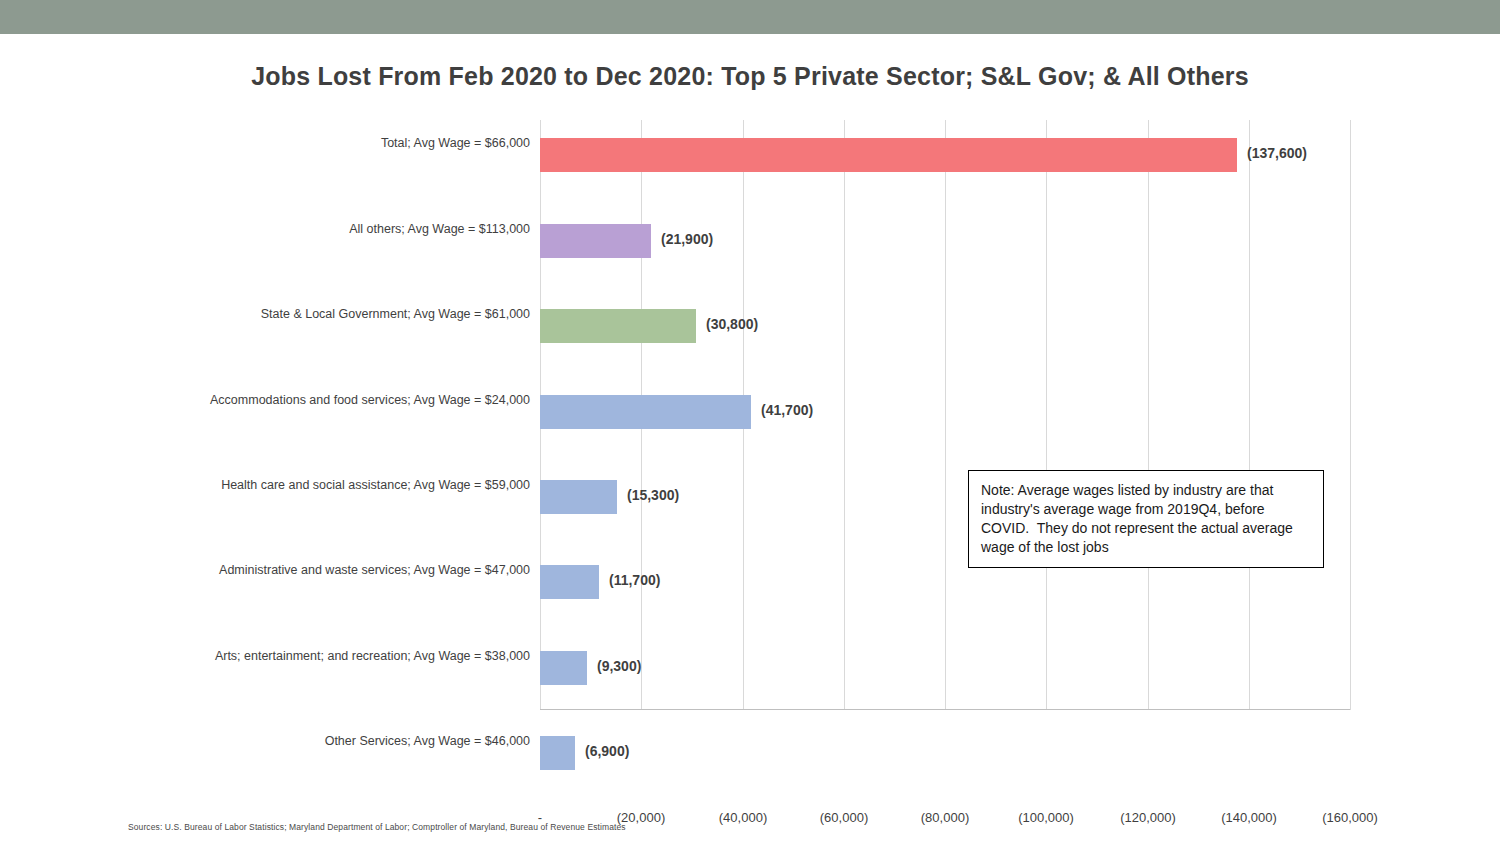Jobs Lost From Feb 2020 to Dec 2020: Top 5 Private Sector; S&L Gov; & All Others
Total; Avg Wage = $66,000
All others; Avg Wage = $113,000
State & Local Government; Avg Wage = $61,000
Accommodations and food services; Avg Wage = $24,000
Health care and social assistance; Avg Wage = $59,000
Administrative and waste services; Avg Wage = $47,000
Arts; entertainment; and recreation; Avg Wage = $38,000
Other Services; Avg Wage = $46,000
(137,600)
(21,900)
(30,800)
(41,700)
(15,300)
(11,700)
(9,300)
(6,900)
-
(20,000)
(40,000)
(60,000)
(80,000)
(100,000)
(120,000)
(140,000)
(160,000)
Note: Average wages listed by industry are that industry's average wage from 2019Q4, before COVID. They do not represent the actual average wage of the lost jobs
Sources: U.S. Bureau of Labor Statistics; Maryland Department of Labor; Comptroller of Maryland, Bureau of Revenue Estimates